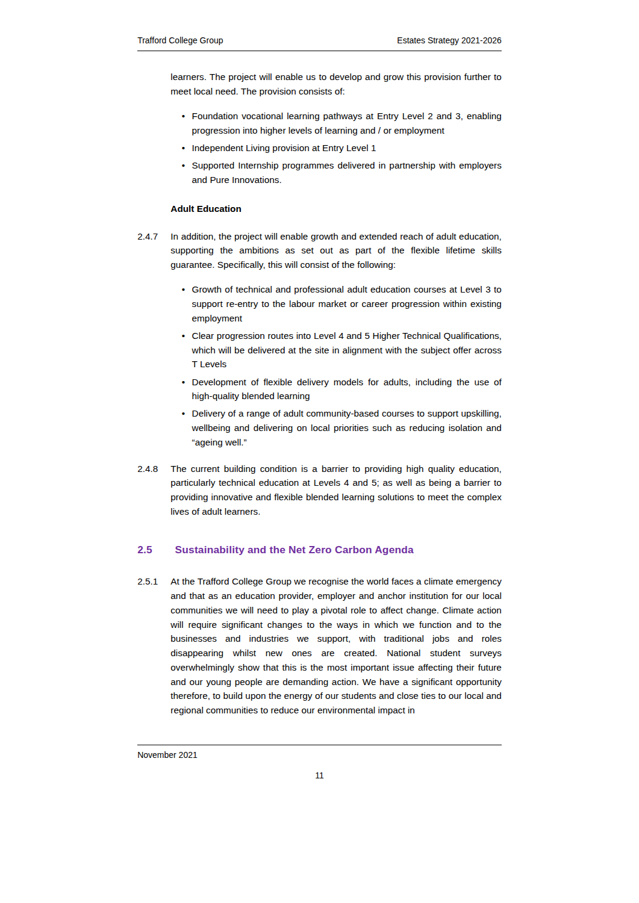Trafford College Group
Estates Strategy 2021-2026
learners. The project will enable us to develop and grow this provision further to meet local need. The provision consists of:
Foundation vocational learning pathways at Entry Level 2 and 3, enabling progression into higher levels of learning and / or employment
Independent Living provision at Entry Level 1
Supported Internship programmes delivered in partnership with employers and Pure Innovations.
Adult Education
2.4.7 In addition, the project will enable growth and extended reach of adult education, supporting the ambitions as set out as part of the flexible lifetime skills guarantee. Specifically, this will consist of the following:
Growth of technical and professional adult education courses at Level 3 to support re-entry to the labour market or career progression within existing employment
Clear progression routes into Level 4 and 5 Higher Technical Qualifications, which will be delivered at the site in alignment with the subject offer across T Levels
Development of flexible delivery models for adults, including the use of high-quality blended learning
Delivery of a range of adult community-based courses to support upskilling, wellbeing and delivering on local priorities such as reducing isolation and “ageing well.”
2.4.8 The current building condition is a barrier to providing high quality education, particularly technical education at Levels 4 and 5; as well as being a barrier to providing innovative and flexible blended learning solutions to meet the complex lives of adult learners.
2.5 Sustainability and the Net Zero Carbon Agenda
2.5.1 At the Trafford College Group we recognise the world faces a climate emergency and that as an education provider, employer and anchor institution for our local communities we will need to play a pivotal role to affect change. Climate action will require significant changes to the ways in which we function and to the businesses and industries we support, with traditional jobs and roles disappearing whilst new ones are created. National student surveys overwhelmingly show that this is the most important issue affecting their future and our young people are demanding action. We have a significant opportunity therefore, to build upon the energy of our students and close ties to our local and regional communities to reduce our environmental impact in
November 2021
11